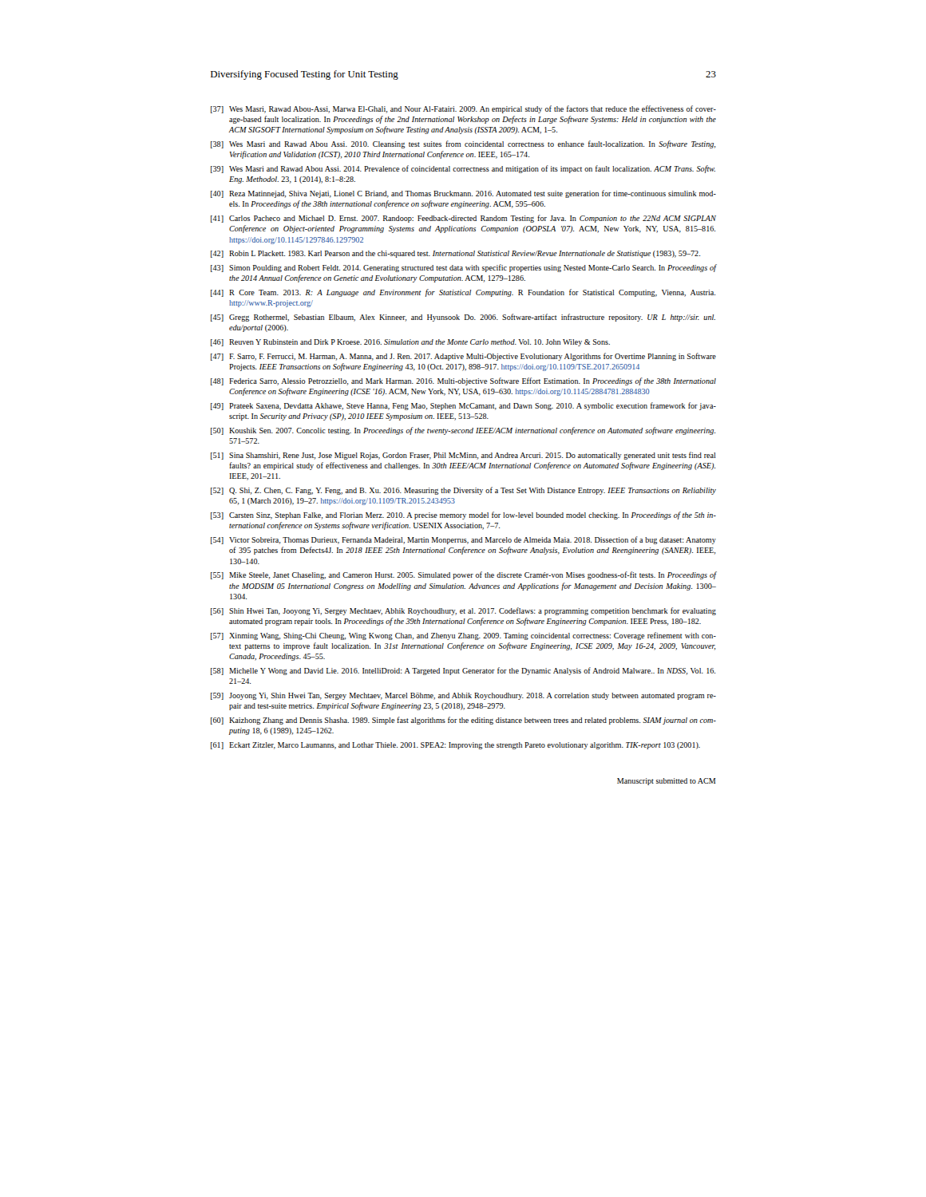Diversifying Focused Testing for Unit Testing 23
[37] Wes Masri, Rawad Abou-Assi, Marwa El-Ghali, and Nour Al-Fatairi. 2009. An empirical study of the factors that reduce the effectiveness of coverage-based fault localization. In Proceedings of the 2nd International Workshop on Defects in Large Software Systems: Held in conjunction with the ACM SIGSOFT International Symposium on Software Testing and Analysis (ISSTA 2009). ACM, 1–5.
[38] Wes Masri and Rawad Abou Assi. 2010. Cleansing test suites from coincidental correctness to enhance fault-localization. In Software Testing, Verification and Validation (ICST), 2010 Third International Conference on. IEEE, 165–174.
[39] Wes Masri and Rawad Abou Assi. 2014. Prevalence of coincidental correctness and mitigation of its impact on fault localization. ACM Trans. Softw. Eng. Methodol. 23, 1 (2014), 8:1–8:28.
[40] Reza Matinnejad, Shiva Nejati, Lionel C Briand, and Thomas Bruckmann. 2016. Automated test suite generation for time-continuous simulink models. In Proceedings of the 38th international conference on software engineering. ACM, 595–606.
[41] Carlos Pacheco and Michael D. Ernst. 2007. Randoop: Feedback-directed Random Testing for Java. In Companion to the 22Nd ACM SIGPLAN Conference on Object-oriented Programming Systems and Applications Companion (OOPSLA '07). ACM, New York, NY, USA, 815–816. https://doi.org/10.1145/1297846.1297902
[42] Robin L Plackett. 1983. Karl Pearson and the chi-squared test. International Statistical Review/Revue Internationale de Statistique (1983), 59–72.
[43] Simon Poulding and Robert Feldt. 2014. Generating structured test data with specific properties using Nested Monte-Carlo Search. In Proceedings of the 2014 Annual Conference on Genetic and Evolutionary Computation. ACM, 1279–1286.
[44] R Core Team. 2013. R: A Language and Environment for Statistical Computing. R Foundation for Statistical Computing, Vienna, Austria. http://www.R-project.org/
[45] Gregg Rothermel, Sebastian Elbaum, Alex Kinneer, and Hyunsook Do. 2006. Software-artifact infrastructure repository. UR L http://sir. unl. edu/portal (2006).
[46] Reuven Y Rubinstein and Dirk P Kroese. 2016. Simulation and the Monte Carlo method. Vol. 10. John Wiley & Sons.
[47] F. Sarro, F. Ferrucci, M. Harman, A. Manna, and J. Ren. 2017. Adaptive Multi-Objective Evolutionary Algorithms for Overtime Planning in Software Projects. IEEE Transactions on Software Engineering 43, 10 (Oct. 2017), 898–917. https://doi.org/10.1109/TSE.2017.2650914
[48] Federica Sarro, Alessio Petrozziello, and Mark Harman. 2016. Multi-objective Software Effort Estimation. In Proceedings of the 38th International Conference on Software Engineering (ICSE '16). ACM, New York, NY, USA, 619–630. https://doi.org/10.1145/2884781.2884830
[49] Prateek Saxena, Devdatta Akhawe, Steve Hanna, Feng Mao, Stephen McCamant, and Dawn Song. 2010. A symbolic execution framework for javascript. In Security and Privacy (SP), 2010 IEEE Symposium on. IEEE, 513–528.
[50] Koushik Sen. 2007. Concolic testing. In Proceedings of the twenty-second IEEE/ACM international conference on Automated software engineering. 571–572.
[51] Sina Shamshiri, Rene Just, Jose Miguel Rojas, Gordon Fraser, Phil McMinn, and Andrea Arcuri. 2015. Do automatically generated unit tests find real faults? an empirical study of effectiveness and challenges. In 30th IEEE/ACM International Conference on Automated Software Engineering (ASE). IEEE, 201–211.
[52] Q. Shi, Z. Chen, C. Fang, Y. Feng, and B. Xu. 2016. Measuring the Diversity of a Test Set With Distance Entropy. IEEE Transactions on Reliability 65, 1 (March 2016), 19–27. https://doi.org/10.1109/TR.2015.2434953
[53] Carsten Sinz, Stephan Falke, and Florian Merz. 2010. A precise memory model for low-level bounded model checking. In Proceedings of the 5th international conference on Systems software verification. USENIX Association, 7–7.
[54] Victor Sobreira, Thomas Durieux, Fernanda Madeiral, Martin Monperrus, and Marcelo de Almeida Maia. 2018. Dissection of a bug dataset: Anatomy of 395 patches from Defects4J. In 2018 IEEE 25th International Conference on Software Analysis, Evolution and Reengineering (SANER). IEEE, 130–140.
[55] Mike Steele, Janet Chaseling, and Cameron Hurst. 2005. Simulated power of the discrete Cramér-von Mises goodness-of-fit tests. In Proceedings of the MODSIM 05 International Congress on Modelling and Simulation. Advances and Applications for Management and Decision Making. 1300–1304.
[56] Shin Hwei Tan, Jooyong Yi, Sergey Mechtaev, Abhik Roychoudhury, et al. 2017. Codeflaws: a programming competition benchmark for evaluating automated program repair tools. In Proceedings of the 39th International Conference on Software Engineering Companion. IEEE Press, 180–182.
[57] Xinming Wang, Shing-Chi Cheung, Wing Kwong Chan, and Zhenyu Zhang. 2009. Taming coincidental correctness: Coverage refinement with context patterns to improve fault localization. In 31st International Conference on Software Engineering, ICSE 2009, May 16-24, 2009, Vancouver, Canada, Proceedings. 45–55.
[58] Michelle Y Wong and David Lie. 2016. IntelliDroid: A Targeted Input Generator for the Dynamic Analysis of Android Malware.. In NDSS, Vol. 16. 21–24.
[59] Jooyong Yi, Shin Hwei Tan, Sergey Mechtaev, Marcel Böhme, and Abhik Roychoudhury. 2018. A correlation study between automated program repair and test-suite metrics. Empirical Software Engineering 23, 5 (2018), 2948–2979.
[60] Kaizhong Zhang and Dennis Shasha. 1989. Simple fast algorithms for the editing distance between trees and related problems. SIAM journal on computing 18, 6 (1989), 1245–1262.
[61] Eckart Zitzler, Marco Laumanns, and Lothar Thiele. 2001. SPEA2: Improving the strength Pareto evolutionary algorithm. TIK-report 103 (2001).
Manuscript submitted to ACM